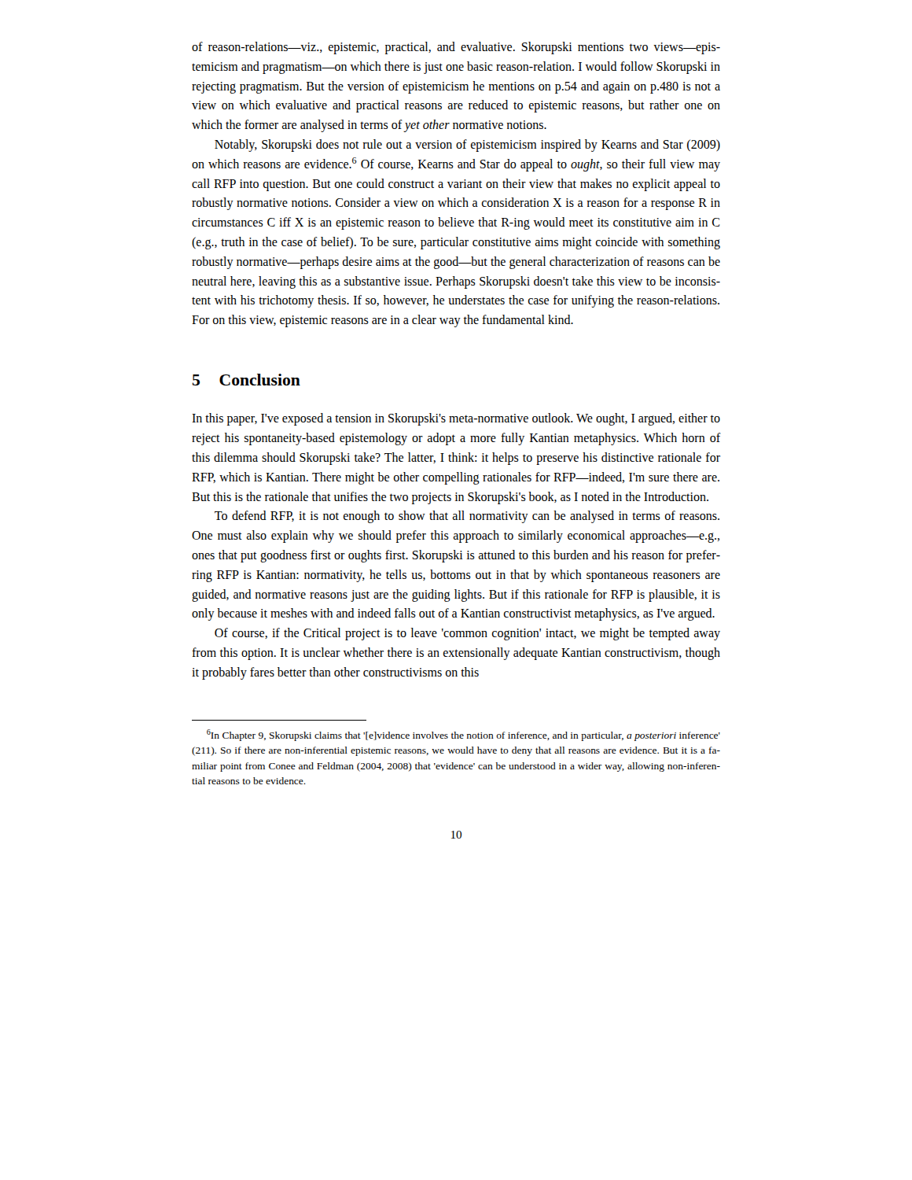of reason-relations—viz., epistemic, practical, and evaluative. Skorupski mentions two views—epistemicism and pragmatism—on which there is just one basic reason-relation. I would follow Skorupski in rejecting pragmatism. But the version of epistemicism he mentions on p.54 and again on p.480 is not a view on which evaluative and practical reasons are reduced to epistemic reasons, but rather one on which the former are analysed in terms of yet other normative notions.
Notably, Skorupski does not rule out a version of epistemicism inspired by Kearns and Star (2009) on which reasons are evidence.6 Of course, Kearns and Star do appeal to ought, so their full view may call RFP into question. But one could construct a variant on their view that makes no explicit appeal to robustly normative notions. Consider a view on which a consideration X is a reason for a response R in circumstances C iff X is an epistemic reason to believe that R-ing would meet its constitutive aim in C (e.g., truth in the case of belief). To be sure, particular constitutive aims might coincide with something robustly normative—perhaps desire aims at the good—but the general characterization of reasons can be neutral here, leaving this as a substantive issue. Perhaps Skorupski doesn't take this view to be inconsistent with his trichotomy thesis. If so, however, he understates the case for unifying the reason-relations. For on this view, epistemic reasons are in a clear way the fundamental kind.
5 Conclusion
In this paper, I've exposed a tension in Skorupski's meta-normative outlook. We ought, I argued, either to reject his spontaneity-based epistemology or adopt a more fully Kantian metaphysics. Which horn of this dilemma should Skorupski take? The latter, I think: it helps to preserve his distinctive rationale for RFP, which is Kantian. There might be other compelling rationales for RFP—indeed, I'm sure there are. But this is the rationale that unifies the two projects in Skorupski's book, as I noted in the Introduction.
To defend RFP, it is not enough to show that all normativity can be analysed in terms of reasons. One must also explain why we should prefer this approach to similarly economical approaches—e.g., ones that put goodness first or oughts first. Skorupski is attuned to this burden and his reason for preferring RFP is Kantian: normativity, he tells us, bottoms out in that by which spontaneous reasoners are guided, and normative reasons just are the guiding lights. But if this rationale for RFP is plausible, it is only because it meshes with and indeed falls out of a Kantian constructivist metaphysics, as I've argued.
Of course, if the Critical project is to leave 'common cognition' intact, we might be tempted away from this option. It is unclear whether there is an extensionally adequate Kantian constructivism, though it probably fares better than other constructivisms on this
6In Chapter 9, Skorupski claims that '[e]vidence involves the notion of inference, and in particular, a posteriori inference' (211). So if there are non-inferential epistemic reasons, we would have to deny that all reasons are evidence. But it is a familiar point from Conee and Feldman (2004, 2008) that 'evidence' can be understood in a wider way, allowing non-inferential reasons to be evidence.
10